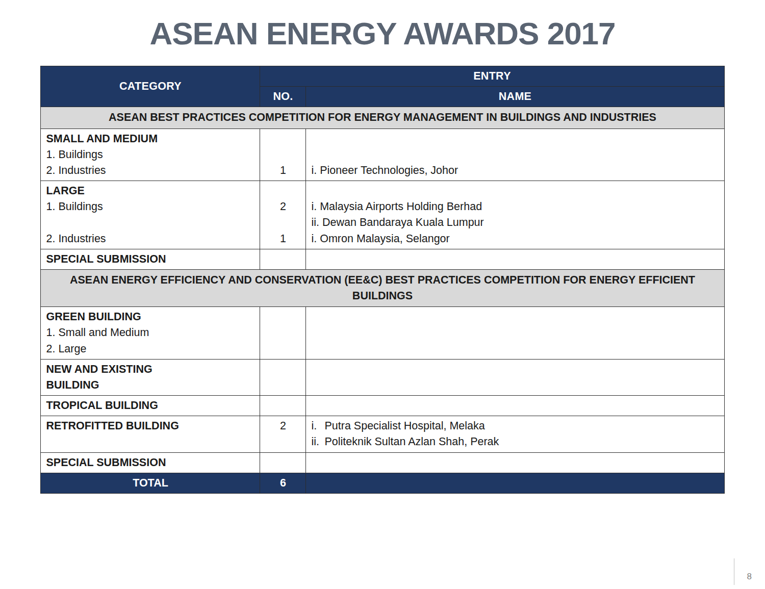ASEAN ENERGY AWARDS 2017
| CATEGORY | ENTRY |
| --- | --- |
| NO. | NAME |
| ASEAN BEST PRACTICES COMPETITION FOR ENERGY MANAGEMENT IN BUILDINGS AND INDUSTRIES |
| SMALL AND MEDIUM 1. Buildings 2. Industries | 1 | i. Pioneer Technologies, Johor |
| LARGE 1. Buildings 2. Industries | 2 1 | i. Malaysia Airports Holding Berhad ii. Dewan Bandaraya Kuala Lumpur i. Omron Malaysia, Selangor |
| SPECIAL SUBMISSION | | |
| ASEAN ENERGY EFFICIENCY AND CONSERVATION (EE&C) BEST PRACTICES COMPETITION FOR ENERGY EFFICIENT BUILDINGS |
| GREEN BUILDING 1. Small and Medium 2. Large | | |
| NEW AND EXISTING BUILDING | | |
| TROPICAL BUILDING | | |
| RETROFITTED BUILDING | 2 | i. Putra Specialist Hospital, Melaka ii. Politeknik Sultan Azlan Shah, Perak |
| SPECIAL SUBMISSION | | |
| TOTAL | 6 | |
8